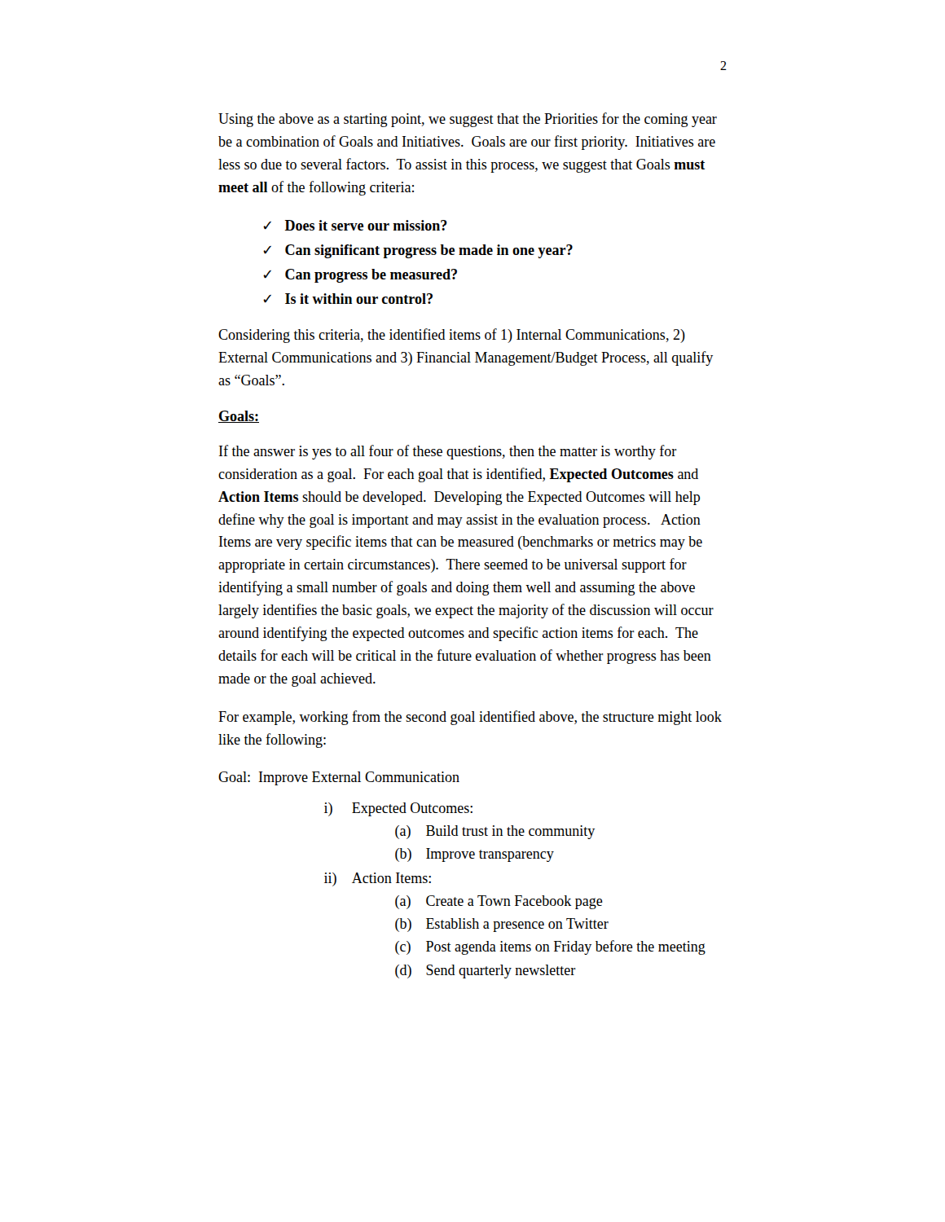2
Using the above as a starting point, we suggest that the Priorities for the coming year be a combination of Goals and Initiatives. Goals are our first priority. Initiatives are less so due to several factors. To assist in this process, we suggest that Goals must meet all of the following criteria:
Does it serve our mission?
Can significant progress be made in one year?
Can progress be measured?
Is it within our control?
Considering this criteria, the identified items of 1) Internal Communications, 2) External Communications and 3) Financial Management/Budget Process, all qualify as “Goals”.
Goals:
If the answer is yes to all four of these questions, then the matter is worthy for consideration as a goal. For each goal that is identified, Expected Outcomes and Action Items should be developed. Developing the Expected Outcomes will help define why the goal is important and may assist in the evaluation process. Action Items are very specific items that can be measured (benchmarks or metrics may be appropriate in certain circumstances). There seemed to be universal support for identifying a small number of goals and doing them well and assuming the above largely identifies the basic goals, we expect the majority of the discussion will occur around identifying the expected outcomes and specific action items for each. The details for each will be critical in the future evaluation of whether progress has been made or the goal achieved.
For example, working from the second goal identified above, the structure might look like the following:
Goal: Improve External Communication
i) Expected Outcomes:
(a) Build trust in the community
(b) Improve transparency
ii) Action Items:
(a) Create a Town Facebook page
(b) Establish a presence on Twitter
(c) Post agenda items on Friday before the meeting
(d) Send quarterly newsletter